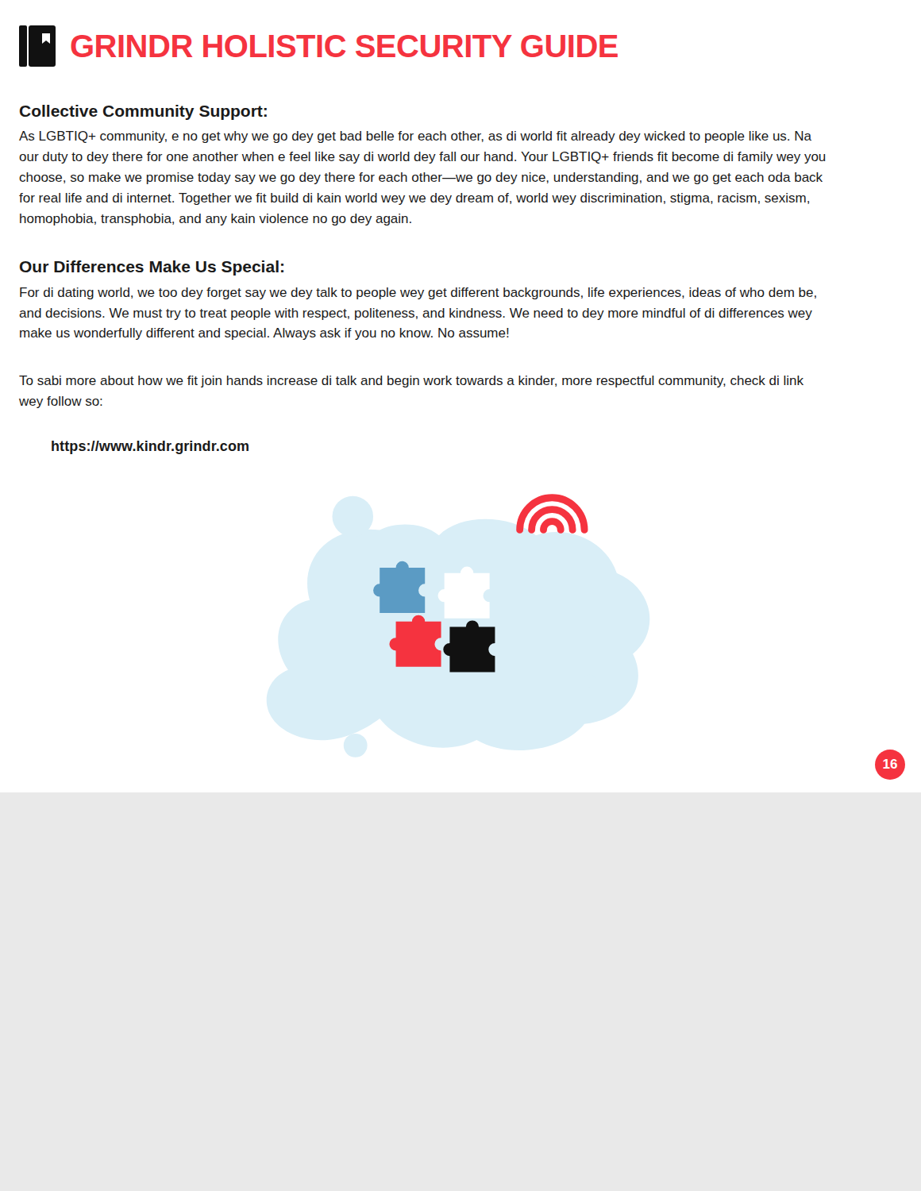Grindr Holistic Security Guide
Collective Community Support:
As LGBTIQ+ community, e no get why we go dey get bad belle for each other, as di world fit already dey wicked to people like us. Na our duty to dey there for one another when e feel like say di world dey fall our hand. Your LGBTIQ+ friends fit become di family wey you choose, so make we promise today say we go dey there for each other—we go dey nice, understanding, and we go get each oda back for real life and di internet. Together we fit build di kain world wey we dey dream of, world wey discrimination, stigma, racism, sexism, homophobia, transphobia, and any kain violence no go dey again.
Our Differences Make Us Special:
For di dating world, we too dey forget say we dey talk to people wey get different backgrounds, life experiences, ideas of who dem be, and decisions. We must try to treat people with respect, politeness, and kindness. We need to dey more mindful of di differences wey make us wonderfully different and special. Always ask if you no know. No assume!
To sabi more about how we fit join hands increase di talk and begin work towards a kinder, more respectful community, check di link wey follow so:
https://www.kindr.grindr.com
16